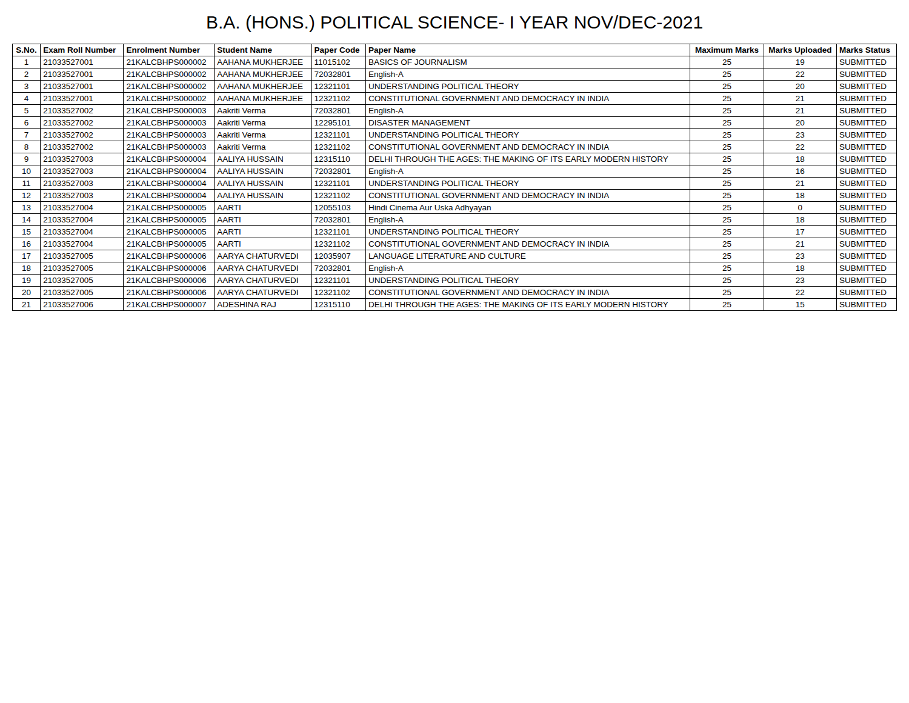B.A. (HONS.) POLITICAL SCIENCE- I YEAR NOV/DEC-2021
| S.No. | Exam Roll Number | Enrolment Number | Student Name | Paper Code | Paper Name | Maximum Marks | Marks Uploaded | Marks Status |
| --- | --- | --- | --- | --- | --- | --- | --- | --- |
| 1 | 21033527001 | 21KALCBHPS000002 | AAHANA MUKHERJEE | 11015102 | BASICS OF JOURNALISM | 25 | 19 | SUBMITTED |
| 2 | 21033527001 | 21KALCBHPS000002 | AAHANA MUKHERJEE | 72032801 | English-A | 25 | 22 | SUBMITTED |
| 3 | 21033527001 | 21KALCBHPS000002 | AAHANA MUKHERJEE | 12321101 | UNDERSTANDING POLITICAL THEORY | 25 | 20 | SUBMITTED |
| 4 | 21033527001 | 21KALCBHPS000002 | AAHANA MUKHERJEE | 12321102 | CONSTITUTIONAL GOVERNMENT AND DEMOCRACY IN INDIA | 25 | 21 | SUBMITTED |
| 5 | 21033527002 | 21KALCBHPS000003 | Aakriti Verma | 72032801 | English-A | 25 | 21 | SUBMITTED |
| 6 | 21033527002 | 21KALCBHPS000003 | Aakriti Verma | 12295101 | DISASTER MANAGEMENT | 25 | 20 | SUBMITTED |
| 7 | 21033527002 | 21KALCBHPS000003 | Aakriti Verma | 12321101 | UNDERSTANDING POLITICAL THEORY | 25 | 23 | SUBMITTED |
| 8 | 21033527002 | 21KALCBHPS000003 | Aakriti Verma | 12321102 | CONSTITUTIONAL GOVERNMENT AND DEMOCRACY IN INDIA | 25 | 22 | SUBMITTED |
| 9 | 21033527003 | 21KALCBHPS000004 | AALIYA HUSSAIN | 12315110 | DELHI THROUGH THE AGES: THE MAKING OF ITS EARLY MODERN HISTORY | 25 | 18 | SUBMITTED |
| 10 | 21033527003 | 21KALCBHPS000004 | AALIYA HUSSAIN | 72032801 | English-A | 25 | 16 | SUBMITTED |
| 11 | 21033527003 | 21KALCBHPS000004 | AALIYA HUSSAIN | 12321101 | UNDERSTANDING POLITICAL THEORY | 25 | 21 | SUBMITTED |
| 12 | 21033527003 | 21KALCBHPS000004 | AALIYA HUSSAIN | 12321102 | CONSTITUTIONAL GOVERNMENT AND DEMOCRACY IN INDIA | 25 | 18 | SUBMITTED |
| 13 | 21033527004 | 21KALCBHPS000005 | AARTI | 12055103 | Hindi Cinema Aur Uska Adhyayan | 25 | 0 | SUBMITTED |
| 14 | 21033527004 | 21KALCBHPS000005 | AARTI | 72032801 | English-A | 25 | 18 | SUBMITTED |
| 15 | 21033527004 | 21KALCBHPS000005 | AARTI | 12321101 | UNDERSTANDING POLITICAL THEORY | 25 | 17 | SUBMITTED |
| 16 | 21033527004 | 21KALCBHPS000005 | AARTI | 12321102 | CONSTITUTIONAL GOVERNMENT AND DEMOCRACY IN INDIA | 25 | 21 | SUBMITTED |
| 17 | 21033527005 | 21KALCBHPS000006 | AARYA CHATURVEDI | 12035907 | LANGUAGE LITERATURE AND CULTURE | 25 | 23 | SUBMITTED |
| 18 | 21033527005 | 21KALCBHPS000006 | AARYA CHATURVEDI | 72032801 | English-A | 25 | 18 | SUBMITTED |
| 19 | 21033527005 | 21KALCBHPS000006 | AARYA CHATURVEDI | 12321101 | UNDERSTANDING POLITICAL THEORY | 25 | 23 | SUBMITTED |
| 20 | 21033527005 | 21KALCBHPS000006 | AARYA CHATURVEDI | 12321102 | CONSTITUTIONAL GOVERNMENT AND DEMOCRACY IN INDIA | 25 | 22 | SUBMITTED |
| 21 | 21033527006 | 21KALCBHPS000007 | ADESHINA RAJ | 12315110 | DELHI THROUGH THE AGES: THE MAKING OF ITS EARLY MODERN HISTORY | 25 | 15 | SUBMITTED |